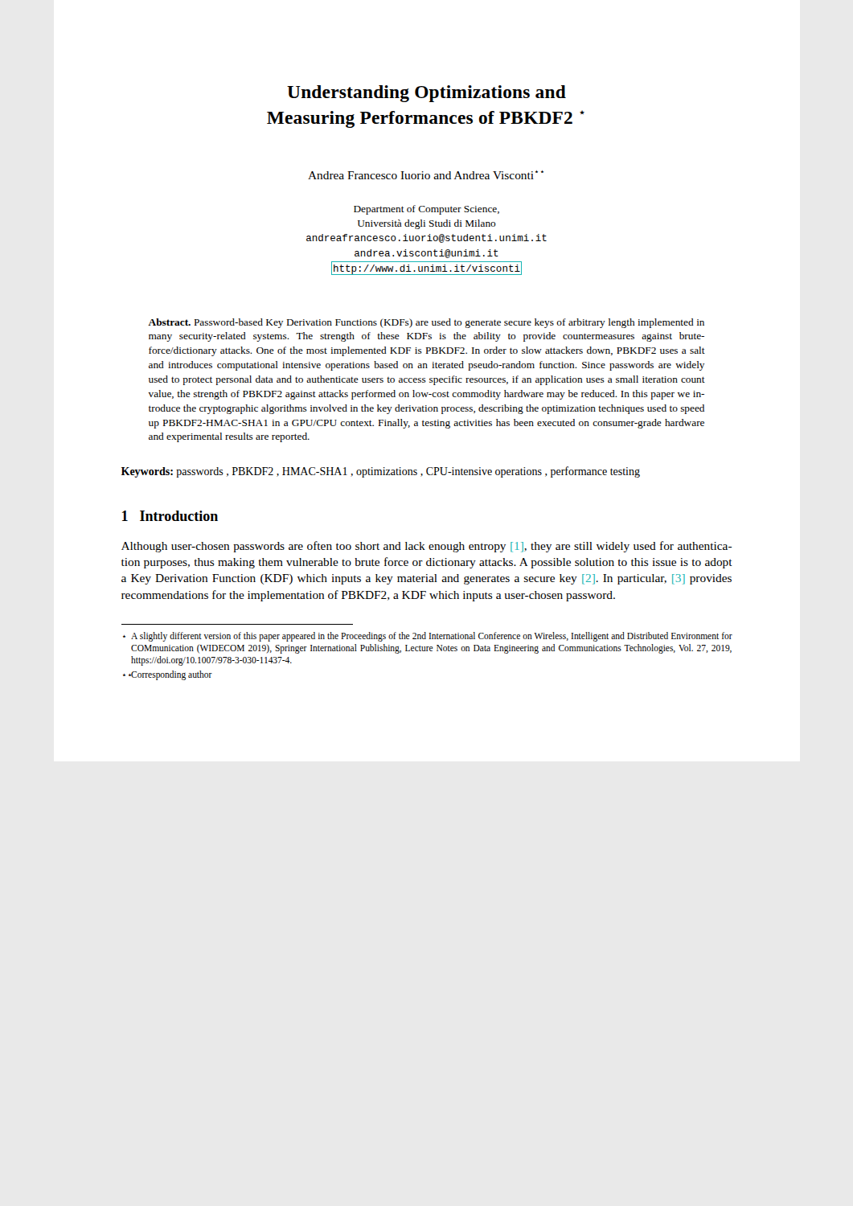Understanding Optimizations and
Measuring Performances of PBKDF2 ⋆
Andrea Francesco Iuorio and Andrea Visconti⋆⋆
Department of Computer Science,
Università degli Studi di Milano
andreafrancesco.iuorio@studenti.unimi.it
andrea.visconti@unimi.it
http://www.di.unimi.it/visconti
Abstract. Password-based Key Derivation Functions (KDFs) are used to generate secure keys of arbitrary length implemented in many security-related systems. The strength of these KDFs is the ability to provide countermeasures against brute-force/dictionary attacks. One of the most implemented KDF is PBKDF2. In order to slow attackers down, PBKDF2 uses a salt and introduces computational intensive operations based on an iterated pseudo-random function. Since passwords are widely used to protect personal data and to authenticate users to access specific resources, if an application uses a small iteration count value, the strength of PBKDF2 against attacks performed on low-cost commodity hardware may be reduced. In this paper we introduce the cryptographic algorithms involved in the key derivation process, describing the optimization techniques used to speed up PBKDF2-HMAC-SHA1 in a GPU/CPU context. Finally, a testing activities has been executed on consumer-grade hardware and experimental results are reported.
Keywords: passwords , PBKDF2 , HMAC-SHA1 , optimizations , CPU-intensive operations , performance testing
1 Introduction
Although user-chosen passwords are often too short and lack enough entropy [1], they are still widely used for authentication purposes, thus making them vulnerable to brute force or dictionary attacks. A possible solution to this issue is to adopt a Key Derivation Function (KDF) which inputs a key material and generates a secure key [2]. In particular, [3] provides recommendations for the implementation of PBKDF2, a KDF which inputs a user-chosen password.
⋆A slightly different version of this paper appeared in the Proceedings of the 2nd International Conference on Wireless, Intelligent and Distributed Environment for COMmunication (WIDECOM 2019), Springer International Publishing, Lecture Notes on Data Engineering and Communications Technologies, Vol. 27, 2019, https://doi.org/10.1007/978-3-030-11437-4.
⋆⋆Corresponding author